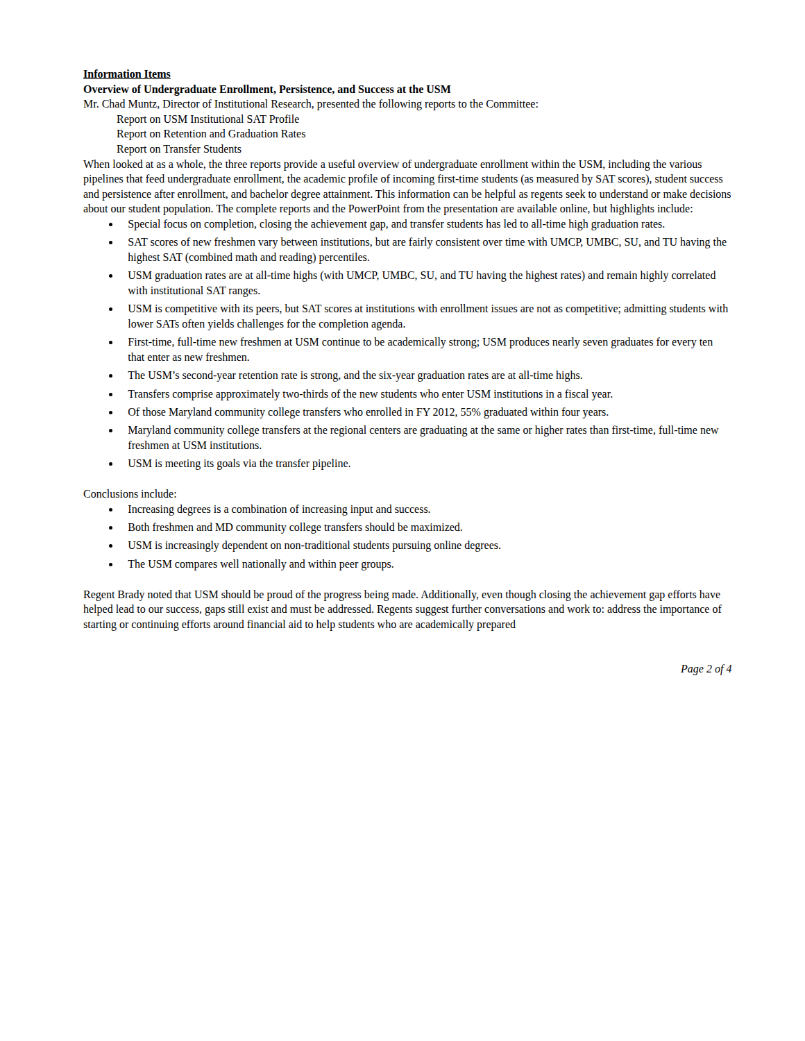Information Items
Overview of Undergraduate Enrollment, Persistence, and Success at the USM
Mr. Chad Muntz, Director of Institutional Research, presented the following reports to the Committee:
Report on USM Institutional SAT Profile
Report on Retention and Graduation Rates
Report on Transfer Students
When looked at as a whole, the three reports provide a useful overview of undergraduate enrollment within the USM, including the various pipelines that feed undergraduate enrollment, the academic profile of incoming first-time students (as measured by SAT scores), student success and persistence after enrollment, and bachelor degree attainment. This information can be helpful as regents seek to understand or make decisions about our student population. The complete reports and the PowerPoint from the presentation are available online, but highlights include:
Special focus on completion, closing the achievement gap, and transfer students has led to all-time high graduation rates.
SAT scores of new freshmen vary between institutions, but are fairly consistent over time with UMCP, UMBC, SU, and TU having the highest SAT (combined math and reading) percentiles.
USM graduation rates are at all-time highs (with UMCP, UMBC, SU, and TU having the highest rates) and remain highly correlated with institutional SAT ranges.
USM is competitive with its peers, but SAT scores at institutions with enrollment issues are not as competitive; admitting students with lower SATs often yields challenges for the completion agenda.
First-time, full-time new freshmen at USM continue to be academically strong; USM produces nearly seven graduates for every ten that enter as new freshmen.
The USM’s second-year retention rate is strong, and the six-year graduation rates are at all-time highs.
Transfers comprise approximately two-thirds of the new students who enter USM institutions in a fiscal year.
Of those Maryland community college transfers who enrolled in FY 2012, 55% graduated within four years.
Maryland community college transfers at the regional centers are graduating at the same or higher rates than first-time, full-time new freshmen at USM institutions.
USM is meeting its goals via the transfer pipeline.
Conclusions include:
Increasing degrees is a combination of increasing input and success.
Both freshmen and MD community college transfers should be maximized.
USM is increasingly dependent on non-traditional students pursuing online degrees.
The USM compares well nationally and within peer groups.
Regent Brady noted that USM should be proud of the progress being made. Additionally, even though closing the achievement gap efforts have helped lead to our success, gaps still exist and must be addressed. Regents suggest further conversations and work to: address the importance of starting or continuing efforts around financial aid to help students who are academically prepared
Page 2 of 4